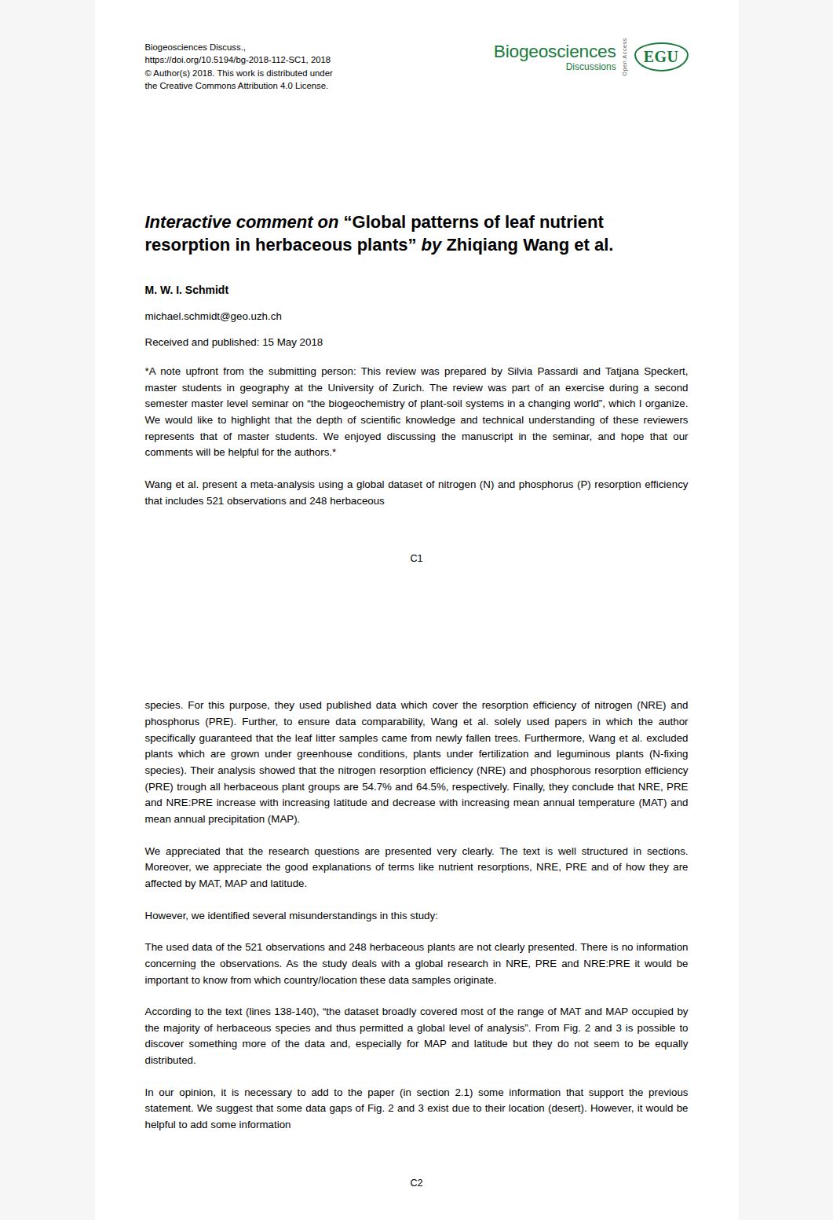Biogeosciences Discuss.,
https://doi.org/10.5194/bg-2018-112-SC1, 2018
© Author(s) 2018. This work is distributed under
the Creative Commons Attribution 4.0 License.
Biogeosciences
Discussions
Open Access
EGU
Interactive comment on “Global patterns of leaf nutrient resorption in herbaceous plants” by Zhiqiang Wang et al.
M. W. I. Schmidt
michael.schmidt@geo.uzh.ch
Received and published: 15 May 2018
*A note upfront from the submitting person: This review was prepared by Silvia Passardi and Tatjana Speckert, master students in geography at the University of Zurich. The review was part of an exercise during a second semester master level seminar on “the biogeochemistry of plant-soil systems in a changing world”, which I organize. We would like to highlight that the depth of scientific knowledge and technical understanding of these reviewers represents that of master students. We enjoyed discussing the manuscript in the seminar, and hope that our comments will be helpful for the authors.*
Wang et al. present a meta-analysis using a global dataset of nitrogen (N) and phosphorus (P) resorption efficiency that includes 521 observations and 248 herbaceous
C1
species. For this purpose, they used published data which cover the resorption efficiency of nitrogen (NRE) and phosphorus (PRE). Further, to ensure data comparability, Wang et al. solely used papers in which the author specifically guaranteed that the leaf litter samples came from newly fallen trees. Furthermore, Wang et al. excluded plants which are grown under greenhouse conditions, plants under fertilization and leguminous plants (N-fixing species). Their analysis showed that the nitrogen resorption efficiency (NRE) and phosphorous resorption efficiency (PRE) trough all herbaceous plant groups are 54.7% and 64.5%, respectively. Finally, they conclude that NRE, PRE and NRE:PRE increase with increasing latitude and decrease with increasing mean annual temperature (MAT) and mean annual precipitation (MAP).
We appreciated that the research questions are presented very clearly. The text is well structured in sections. Moreover, we appreciate the good explanations of terms like nutrient resorptions, NRE, PRE and of how they are affected by MAT, MAP and latitude.
However, we identified several misunderstandings in this study:
The used data of the 521 observations and 248 herbaceous plants are not clearly presented. There is no information concerning the observations. As the study deals with a global research in NRE, PRE and NRE:PRE it would be important to know from which country/location these data samples originate.
According to the text (lines 138-140), “the dataset broadly covered most of the range of MAT and MAP occupied by the majority of herbaceous species and thus permitted a global level of analysis”. From Fig. 2 and 3 is possible to discover something more of the data and, especially for MAP and latitude but they do not seem to be equally distributed.
In our opinion, it is necessary to add to the paper (in section 2.1) some information that support the previous statement. We suggest that some data gaps of Fig. 2 and 3 exist due to their location (desert). However, it would be helpful to add some information
C2